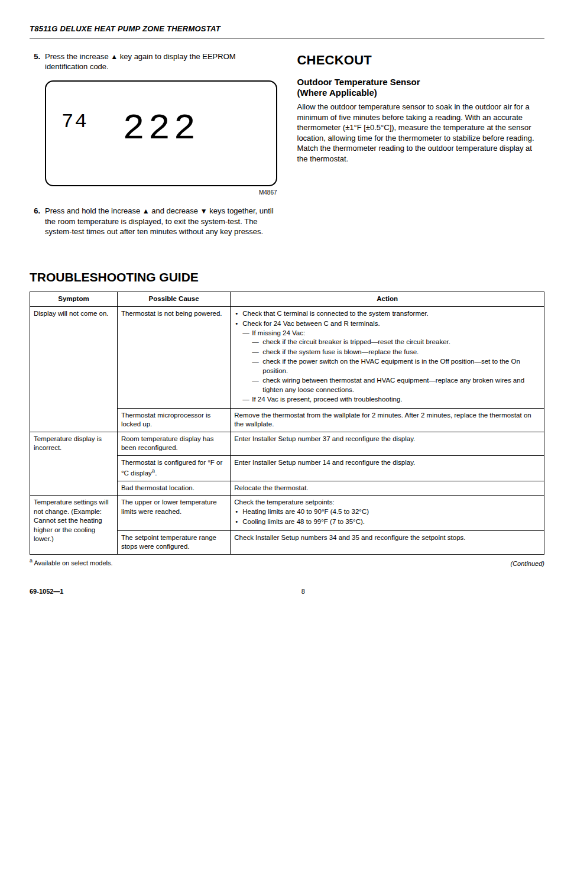T8511G DELUXE HEAT PUMP ZONE THERMOSTAT
5. Press the increase ▲ key again to display the EEPROM identification code.
74
222
M4867
6. Press and hold the increase ▲ and decrease ▼ keys together, until the room temperature is displayed, to exit the system-test. The system-test times out after ten minutes without any key presses.
CHECKOUT
Outdoor Temperature Sensor
(Where Applicable)
Allow the outdoor temperature sensor to soak in the outdoor air for a minimum of five minutes before taking a reading. With an accurate thermometer (±1°F [±0.5°C]), measure the temperature at the sensor location, allowing time for the thermometer to stabilize before reading. Match the thermometer reading to the outdoor temperature display at the thermostat.
TROUBLESHOOTING GUIDE
| Symptom | Possible Cause | Action |
| --- | --- | --- |
| Display will not come on. | Thermostat is not being powered. | Check that C terminal is connected to the system transformer. Check for 24 Vac between C and R terminals. If missing 24 Vac: check if the circuit breaker is tripped—reset the circuit breaker. check if the system fuse is blown—replace the fuse. check if the power switch on the HVAC equipment is in the Off position—set to the On position. check wiring between thermostat and HVAC equipment—replace any broken wires and tighten any loose connections. If 24 Vac is present, proceed with troubleshooting. |
| Thermostat microprocessor is locked up. | Remove the thermostat from the wallplate for 2 minutes. After 2 minutes, replace the thermostat on the wallplate. |
| Temperature display is incorrect. | Room temperature display has been reconfigured. | Enter Installer Setup number 37 and reconfigure the display. |
| Thermostat is configured for °F or °C display a . | Enter Installer Setup number 14 and reconfigure the display. |
| Bad thermostat location. | Relocate the thermostat. |
| Temperature settings will not change. (Example: Cannot set the heating higher or the cooling lower.) | The upper or lower temperature limits were reached. | Check the temperature setpoints: Heating limits are 40 to 90°F (4.5 to 32°C) Cooling limits are 48 to 99°F (7 to 35°C). |
| The setpoint temperature range stops were configured. | Check Installer Setup numbers 34 and 35 and reconfigure the setpoint stops. |
(Continued) a Available on select models.
69-1052—1 8